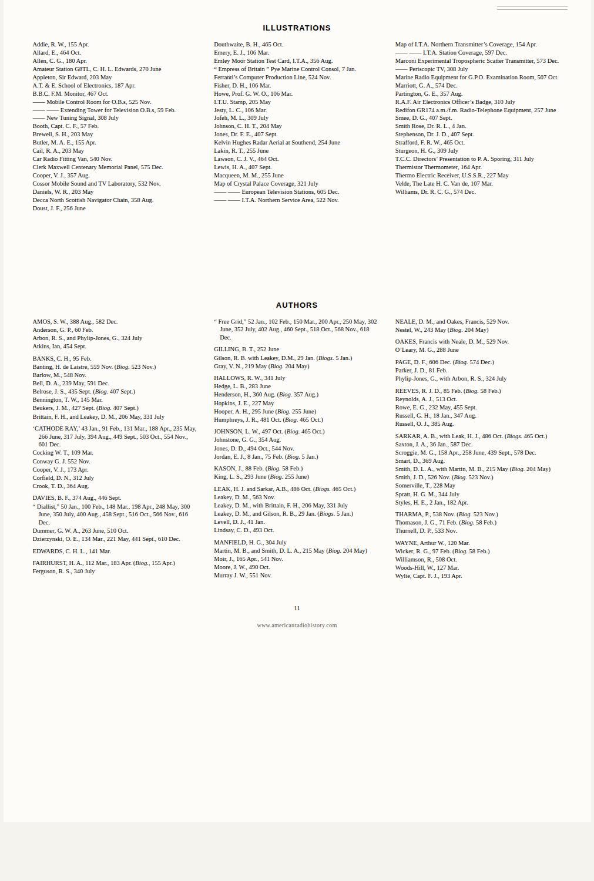ILLUSTRATIONS
Addie, R. W., 155 Apr.
Allard, E., 464 Oct.
Allen, C. G., 180 Apr.
Amateur Station G8TL, C. H. L. Edwards, 270 June
Appleton, Sir Edward, 203 May
A.T. & E. School of Electronics, 187 Apr.
B.B.C. F.M. Monitor, 467 Oct.
—— Mobile Control Room for O.B.s, 525 Nov.
—— —— Extending Tower for Television O.B.s, 59 Feb.
—— New Tuning Signal, 308 July
Booth, Capt. C. F., 57 Feb.
Brewell, S. H., 203 May
Butler, M. A. E., 155 Apr.
Cail, R. A., 203 May
Car Radio Fitting Van, 540 Nov.
Clerk Maxwell Centenary Memorial Panel, 575 Dec.
Cooper, V. J., 357 Aug.
Cossor Mobile Sound and TV Laboratory, 532 Nov.
Daniels, W. R., 203 May
Decca North Scottish Navigator Chain, 358 Aug.
Doust, J. F., 256 June
Douthwaite, B. H., 465 Oct.
Emery, E. J., 106 Mar.
Emley Moor Station Test Card, I.T.A., 356 Aug.
“ Empress of Britain ” Pye Marine Control Consol, 7 Jan.
Ferranti’s Computer Production Line, 524 Nov.
Fisher, D. H., 106 Mar.
Howe, Prof. G. W. O., 106 Mar.
I.T.U. Stamp, 205 May
Jesty, L. C., 106 Mar.
Jofeh, M. L., 309 July
Johnson, C. H. T., 204 May
Jones, Dr. F. E., 407 Sept.
Kelvin Hughes Radar Aerial at Southend, 254 June
Lakin, R. T., 255 June
Lawson, C. J. V., 464 Oct.
Lewis, H. A., 407 Sept.
Macqueen, M. M., 255 June
Map of Crystal Palace Coverage, 321 July
—— —— European Television Stations, 605 Dec.
—— —— I.T.A. Northern Service Area, 522 Nov.
Map of I.T.A. Northern Transmitter’s Coverage, 154 Apr.
—— —— I.T.A. Station Coverage, 597 Dec.
Marconi Experimental Tropospheric Scatter Transmitter, 573 Dec.
—— Periscopic TV, 308 July
Marine Radio Equipment for G.P.O. Examination Room, 507 Oct.
Marriott, G. A., 574 Dec.
Partington, G. E., 357 Aug.
R.A.F. Air Electronics Officer’s Badge, 310 July
Redifon GR174 a.m./f.m. Radio-Telephone Equipment, 257 June
Smee, D. G., 407 Sept.
Smith Rose, Dr. R. L., 4 Jan.
Stephenson, Dr. J. D., 407 Sept.
Strafford, F. R. W., 465 Oct.
Sturgeon, H. G., 309 July
T.C.C. Directors’ Presentation to P. A. Sporing, 311 July
Thermistor Thermometer, 164 Apr.
Thermo Electric Receiver, U.S.S.R., 227 May
Velde, The Late H. C. Van de, 107 Mar.
Williams, Dr. R. C. G., 574 Dec.
AUTHORS
AMOS, S. W., 388 Aug., 582 Dec.
Anderson, G. P., 60 Feb.
Arbon, R. S., and Phylip-Jones, G., 324 July
Atkins, Ian, 454 Sept.
BANKS, C. H., 95 Feb.
Banting, H. de Laistre, 559 Nov. (Biog. 523 Nov.)
Barlow, M., 548 Nov.
Bell, D. A., 239 May, 591 Dec.
Belrose, J. S., 435 Sept. (Biog. 407 Sept.)
Bennington, T. W., 145 Mar.
Beukers, J. M., 427 Sept. (Biog. 407 Sept.)
Brittain, F. H., and Leakey, D. M., 206 May, 331 July
‘CATHODE RAY,’ 43 Jan., 91 Feb., 131 Mar., 188 Apr., 235 May, 266 June, 317 July, 394 Aug., 449 Sept., 503 Oct., 554 Nov., 601 Dec.
Cocking W. T., 109 Mar.
Conway G. J. 552 Nov.
Cooper, V. J., 173 Apr.
Corfield, D. N., 312 July
Crook, T. D., 364 Aug.
DAVIES, B. F., 374 Aug., 446 Sept.
“ Diallist,” 50 Jan., 100 Feb., 148 Mar., 198 Apr., 248 May, 300 June, 350 July, 400 Aug., 458 Sept., 516 Oct., 566 Nov., 616 Dec.
Dummer, G. W. A., 263 June, 510 Oct.
Dzierzynski, O. E., 134 Mar., 221 May, 441 Sept., 610 Dec.
EDWARDS, C. H. L., 141 Mar.
FAIRHURST, H. A., 112 Mar., 183 Apr. (Biog., 155 Apr.)
Ferguson, R. S., 340 July
“ Free Grid,” 52 Jan., 102 Feb., 150 Mar., 200 Apr., 250 May, 302 June, 352 July, 402 Aug., 460 Sept., 518 Oct., 568 Nov., 618 Dec.
GILLING, B. T., 252 June
Gilson, R. B. with Leakey, D.M., 29 Jan. (Biogs. 5 Jan.)
Gray, V. N., 219 May (Biog. 204 May)
HALLOWS, R. W., 341 July
Hedge, L. B., 283 June
Henderson, H., 360 Aug. (Biog. 357 Aug.)
Hopkins, J. E., 227 May
Hooper, A. H., 295 June (Biog. 255 June)
Humphreys, J. R., 481 Oct. (Biog. 465 Oct.)
JOHNSON, L. W., 497 Oct. (Biog. 465 Oct.)
Johnstone, G. G., 354 Aug.
Jones, D. D., 494 Oct., 544 Nov.
Jordan, E. J., 8 Jan., 75 Feb. (Biog. 5 Jan.)
KASON, J., 88 Feb. (Biog. 58 Feb.)
King, L. S., 293 June (Biog. 255 June)
LEAK, H. J. and Sarkar, A.B., 486 Oct. (Biogs. 465 Oct.)
Leakey, D. M., 563 Nov.
Leakey, D. M., with Brittain, F. H., 206 May, 331 July
Leakey, D. M., and Gilson, R. B., 29 Jan. (Biogs. 5 Jan.)
Levell, D. J., 41 Jan.
Lindsay, C. D., 493 Oct.
MANFIELD, H. G., 304 July
Martin, M. B., and Smith, D. L. A., 215 May (Biog. 204 May)
Moir, J., 165 Apr., 541 Nov.
Moore, J. W., 490 Oct.
Murray J. W., 551 Nov.
NEALE, D. M., and Oakes, Francis, 529 Nov.
Nestel, W., 243 May (Biog. 204 May)
OAKES, Francis with Neale, D. M., 529 Nov.
O’Leary, M. G., 288 June
PAGE, D. F., 606 Dec. (Biog. 574 Dec.)
Parker, J. D., 81 Feb.
Phylip-Jones, G., with Arbon, R. S., 324 July
REEVES, R. J. D., 85 Feb. (Biog. 58 Feb.)
Reynolds, A. J., 513 Oct.
Rowe, E. G., 232 May, 455 Sept.
Russell, G. H., 18 Jan., 347 Aug.
Russell, O. J., 385 Aug.
SARKAR, A. B., with Leak, H. J., 486 Oct. (Biogs. 465 Oct.)
Saxton, J. A., 36 Jan., 587 Dec.
Scroggie, M. G., 158 Apr., 258 June, 439 Sept., 578 Dec.
Smart, D., 369 Aug.
Smith, D. L. A., with Martin, M. B., 215 May (Biog. 204 May)
Smith, J. D., 526 Nov. (Biog. 523 Nov.)
Somerville, T., 228 May
Spratt, H. G. M., 344 July
Styles, H. E., 2 Jan., 182 Apr.
THARMA, P., 538 Nov. (Biog. 523 Nov.)
Thomason, J. G., 71 Feb. (Biog. 58 Feb.)
Thurnell, D. P., 533 Nov.
WAYNE, Arthur W., 120 Mar.
Wicker, R. G., 97 Feb. (Biog. 58 Feb.)
Williamson, R., 508 Oct.
Woods-Hill, W., 127 Mar.
Wylie, Capt. F. J., 193 Apr.
11
www.americanradiohistory.com